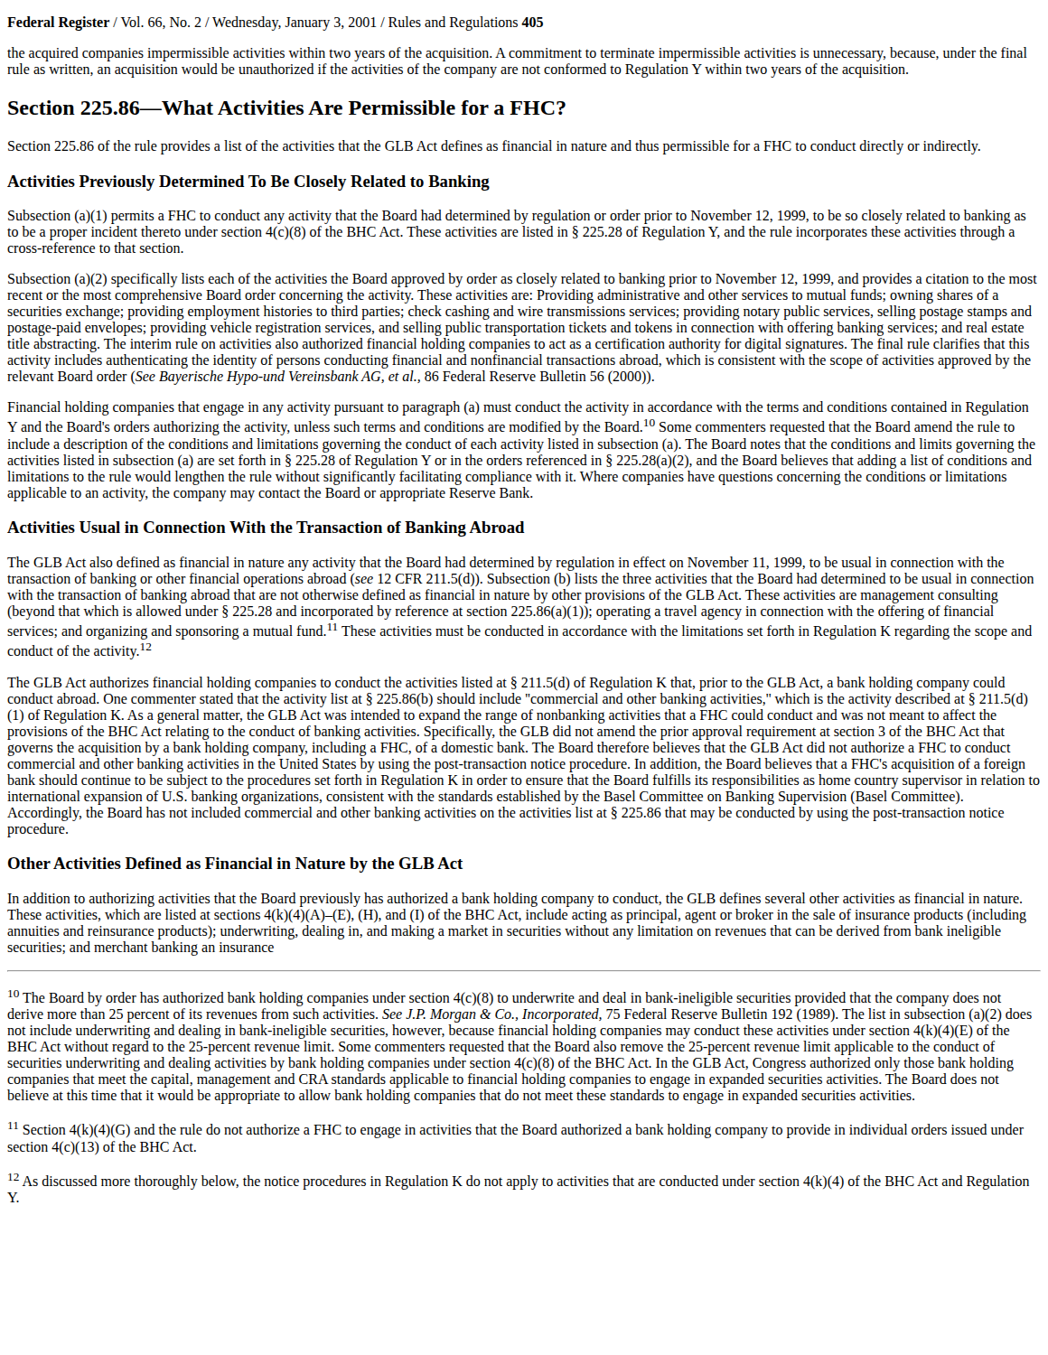Federal Register / Vol. 66, No. 2 / Wednesday, January 3, 2001 / Rules and Regulations 405
the acquired companies impermissible activities within two years of the acquisition. A commitment to terminate impermissible activities is unnecessary, because, under the final rule as written, an acquisition would be unauthorized if the activities of the company are not conformed to Regulation Y within two years of the acquisition.
Section 225.86—What Activities Are Permissible for a FHC?
Section 225.86 of the rule provides a list of the activities that the GLB Act defines as financial in nature and thus permissible for a FHC to conduct directly or indirectly.
Activities Previously Determined To Be Closely Related to Banking
Subsection (a)(1) permits a FHC to conduct any activity that the Board had determined by regulation or order prior to November 12, 1999, to be so closely related to banking as to be a proper incident thereto under section 4(c)(8) of the BHC Act. These activities are listed in § 225.28 of Regulation Y, and the rule incorporates these activities through a cross-reference to that section.
Subsection (a)(2) specifically lists each of the activities the Board approved by order as closely related to banking prior to November 12, 1999, and provides a citation to the most recent or the most comprehensive Board order concerning the activity. These activities are: Providing administrative and other services to mutual funds; owning shares of a securities exchange; providing employment histories to third parties; check cashing and wire transmissions services; providing notary public services, selling postage stamps and postage-paid envelopes; providing vehicle registration services, and selling public transportation tickets and tokens in connection with offering banking services; and real estate title abstracting. The interim rule on activities also authorized financial holding companies to act as a certification authority for digital signatures. The final rule clarifies that this activity includes authenticating the identity of persons conducting financial and nonfinancial transactions abroad, which is consistent with the scope of activities approved by the relevant Board order (See Bayerische Hypo-und Vereinsbank AG, et al., 86 Federal Reserve Bulletin 56 (2000)).
Financial holding companies that engage in any activity pursuant to paragraph (a) must conduct the activity in accordance with the terms and conditions contained in Regulation Y and the Board's orders authorizing the activity, unless such terms and conditions are modified by the Board.10 Some commenters requested that the Board amend the rule to include a description of the conditions and limitations governing the conduct of each activity listed in subsection (a). The Board notes that the conditions and limits governing the activities listed in subsection (a) are set forth in § 225.28 of Regulation Y or in the orders referenced in § 225.28(a)(2), and the Board believes that adding a list of conditions and limitations to the rule would lengthen the rule without significantly facilitating compliance with it. Where companies have questions concerning the conditions or limitations applicable to an activity, the company may contact the Board or appropriate Reserve Bank.
Activities Usual in Connection With the Transaction of Banking Abroad
The GLB Act also defined as financial in nature any activity that the Board had determined by regulation in effect on November 11, 1999, to be usual in connection with the transaction of banking or other financial operations abroad (see 12 CFR 211.5(d)). Subsection (b) lists the three activities that the Board had determined to be usual in connection with the transaction of banking abroad that are not otherwise defined as financial in nature by other provisions of the GLB Act. These activities are management consulting (beyond that which is allowed under § 225.28 and incorporated by reference at section 225.86(a)(1)); operating a travel agency in connection with the offering of financial services; and organizing and sponsoring a mutual fund.11 These activities must be conducted in accordance with the limitations set forth in Regulation K regarding the scope and conduct of the activity.12
The GLB Act authorizes financial holding companies to conduct the activities listed at § 211.5(d) of Regulation K that, prior to the GLB Act, a bank holding company could conduct abroad. One commenter stated that the activity list at § 225.86(b) should include ''commercial and other banking activities,'' which is the activity described at § 211.5(d)(1) of Regulation K. As a general matter, the GLB Act was intended to expand the range of nonbanking activities that a FHC could conduct and was not meant to affect the provisions of the BHC Act relating to the conduct of banking activities. Specifically, the GLB did not amend the prior approval requirement at section 3 of the BHC Act that governs the acquisition by a bank holding company, including a FHC, of a domestic bank. The Board therefore believes that the GLB Act did not authorize a FHC to conduct commercial and other banking activities in the United States by using the post-transaction notice procedure. In addition, the Board believes that a FHC's acquisition of a foreign bank should continue to be subject to the procedures set forth in Regulation K in order to ensure that the Board fulfills its responsibilities as home country supervisor in relation to international expansion of U.S. banking organizations, consistent with the standards established by the Basel Committee on Banking Supervision (Basel Committee). Accordingly, the Board has not included commercial and other banking activities on the activities list at § 225.86 that may be conducted by using the post-transaction notice procedure.
Other Activities Defined as Financial in Nature by the GLB Act
In addition to authorizing activities that the Board previously has authorized a bank holding company to conduct, the GLB defines several other activities as financial in nature. These activities, which are listed at sections 4(k)(4)(A)–(E), (H), and (I) of the BHC Act, include acting as principal, agent or broker in the sale of insurance products (including annuities and reinsurance products); underwriting, dealing in, and making a market in securities without any limitation on revenues that can be derived from bank ineligible securities; and merchant banking an insurance
10 The Board by order has authorized bank holding companies under section 4(c)(8) to underwrite and deal in bank-ineligible securities provided that the company does not derive more than 25 percent of its revenues from such activities. See J.P. Morgan & Co., Incorporated, 75 Federal Reserve Bulletin 192 (1989). The list in subsection (a)(2) does not include underwriting and dealing in bank-ineligible securities, however, because financial holding companies may conduct these activities under section 4(k)(4)(E) of the BHC Act without regard to the 25-percent revenue limit. Some commenters requested that the Board also remove the 25-percent revenue limit applicable to the conduct of securities underwriting and dealing activities by bank holding companies under section 4(c)(8) of the BHC Act. In the GLB Act, Congress authorized only those bank holding companies that meet the capital, management and CRA standards applicable to financial holding companies to engage in expanded securities activities. The Board does not believe at this time that it would be appropriate to allow bank holding companies that do not meet these standards to engage in expanded securities activities.
11 Section 4(k)(4)(G) and the rule do not authorize a FHC to engage in activities that the Board authorized a bank holding company to provide in individual orders issued under section 4(c)(13) of the BHC Act.
12 As discussed more thoroughly below, the notice procedures in Regulation K do not apply to activities that are conducted under section 4(k)(4) of the BHC Act and Regulation Y.